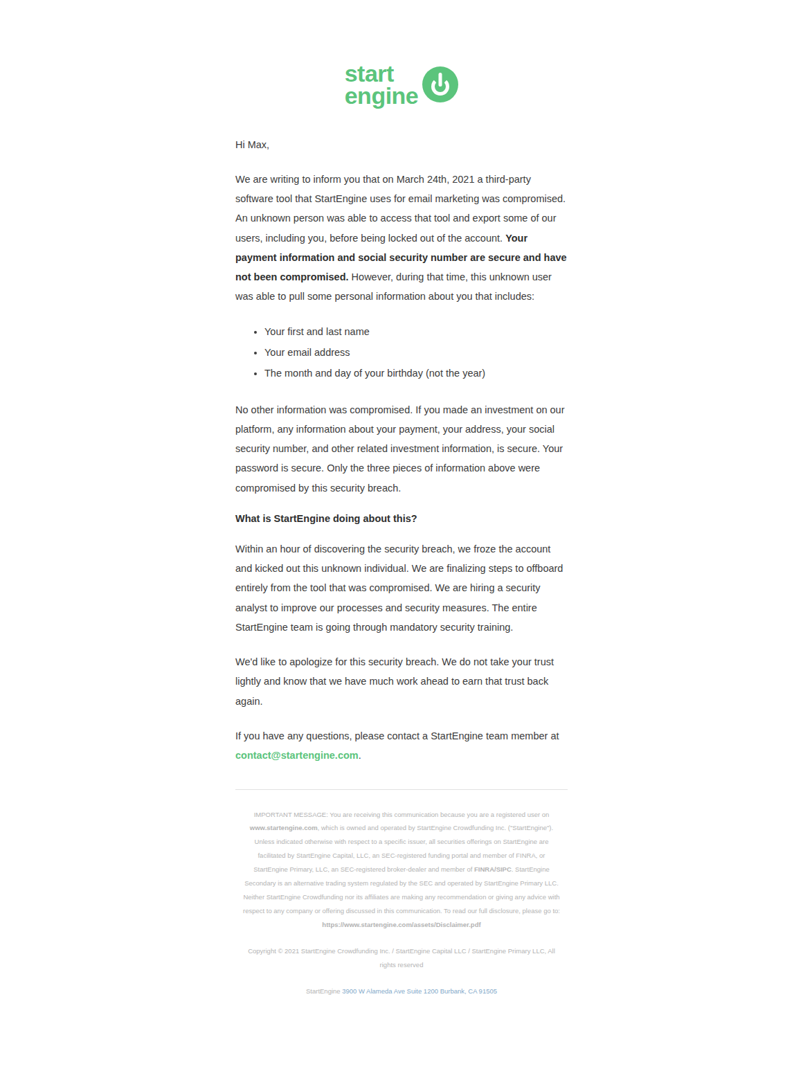start engine
Hi Max,
We are writing to inform you that on March 24th, 2021 a third-party software tool that StartEngine uses for email marketing was compromised. An unknown person was able to access that tool and export some of our users, including you, before being locked out of the account. Your payment information and social security number are secure and have not been compromised. However, during that time, this unknown user was able to pull some personal information about you that includes:
Your first and last name
Your email address
The month and day of your birthday (not the year)
No other information was compromised. If you made an investment on our platform, any information about your payment, your address, your social security number, and other related investment information, is secure. Your password is secure. Only the three pieces of information above were compromised by this security breach.
What is StartEngine doing about this?
Within an hour of discovering the security breach, we froze the account and kicked out this unknown individual. We are finalizing steps to offboard entirely from the tool that was compromised. We are hiring a security analyst to improve our processes and security measures. The entire StartEngine team is going through mandatory security training.
We'd like to apologize for this security breach. We do not take your trust lightly and know that we have much work ahead to earn that trust back again.
If you have any questions, please contact a StartEngine team member at contact@startengine.com.
IMPORTANT MESSAGE: You are receiving this communication because you are a registered user on www.startengine.com, which is owned and operated by StartEngine Crowdfunding Inc. ("StartEngine"). Unless indicated otherwise with respect to a specific issuer, all securities offerings on StartEngine are facilitated by StartEngine Capital, LLC, an SEC-registered funding portal and member of FINRA, or StartEngine Primary, LLC, an SEC-registered broker-dealer and member of FINRA/SIPC. StartEngine Secondary is an alternative trading system regulated by the SEC and operated by StartEngine Primary LLC. Neither StartEngine Crowdfunding nor its affiliates are making any recommendation or giving any advice with respect to any company or offering discussed in this communication. To read our full disclosure, please go to: https://www.startengine.com/assets/Disclaimer.pdf
Copyright © 2021 StartEngine Crowdfunding Inc. / StartEngine Capital LLC / StartEngine Primary LLC, All rights reserved
StartEngine 3900 W Alameda Ave Suite 1200 Burbank, CA 91505